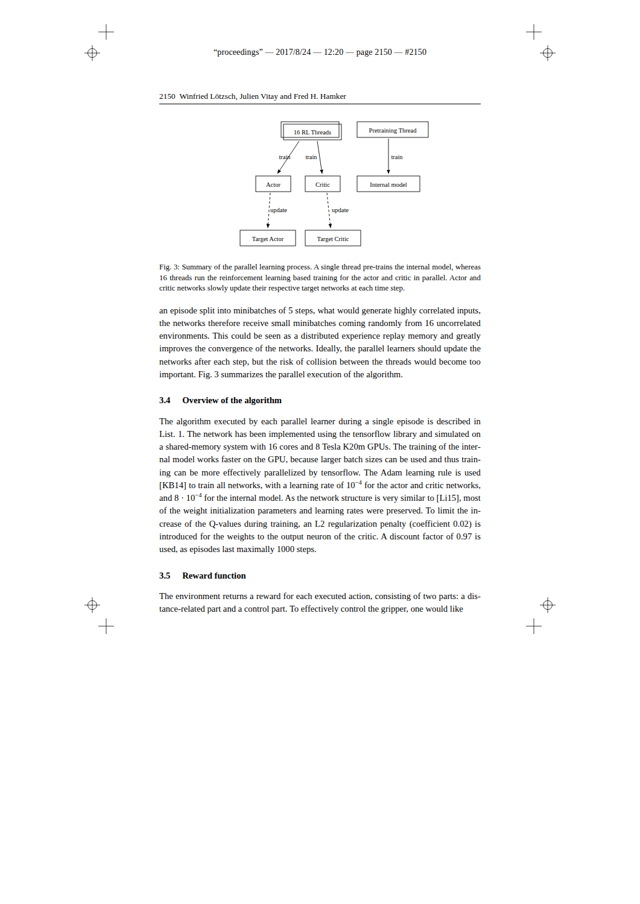“proceedings” — 2017/8/24 — 12:20 — page 2150 — #2150
2150 Winfried Lötzsch, Julien Vitay and Fred H. Hamker
16 RL Threads Pretraining Thread Actor Critic Internal model Target Actor Target Critic train train train update update
Fig. 3: Summary of the parallel learning process. A single thread pre-trains the internal model, whereas 16 threads run the reinforcement learning based training for the actor and critic in parallel. Actor and critic networks slowly update their respective target networks at each time step.
an episode split into minibatches of 5 steps, what would generate highly correlated inputs, the networks therefore receive small minibatches coming randomly from 16 uncorrelated environments. This could be seen as a distributed experience replay memory and greatly improves the convergence of the networks. Ideally, the parallel learners should update the networks after each step, but the risk of collision between the threads would become too important. Fig. 3 summarizes the parallel execution of the algorithm.
3.4 Overview of the algorithm
The algorithm executed by each parallel learner during a single episode is described in List. 1. The network has been implemented using the tensorflow library and simulated on a shared-memory system with 16 cores and 8 Tesla K20m GPUs. The training of the internal model works faster on the GPU, because larger batch sizes can be used and thus training can be more effectively parallelized by tensorflow. The Adam learning rule is used [KB14] to train all networks, with a learning rate of 10−4 for the actor and critic networks, and 8 · 10−4 for the internal model. As the network structure is very similar to [Li15], most of the weight initialization parameters and learning rates were preserved. To limit the increase of the Q-values during training, an L2 regularization penalty (coefficient 0.02) is introduced for the weights to the output neuron of the critic. A discount factor of 0.97 is used, as episodes last maximally 1000 steps.
3.5 Reward function
The environment returns a reward for each executed action, consisting of two parts: a distance-related part and a control part. To effectively control the gripper, one would like